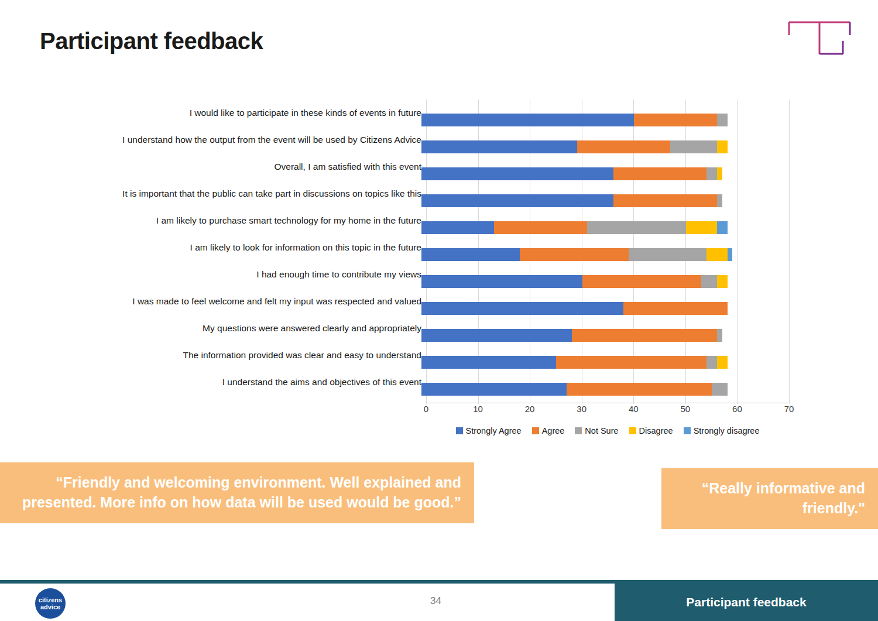Participant feedback
| I would like to participate in these kinds of events in future | |
| I understand how the output from the event will be used by Citizens Advice | |
| Overall, I am satisfied with this event | |
| It is important that the public can take part in discussions on topics like this | |
| I am likely to purchase smart technology for my home in the future | |
| I am likely to look for information on this topic in the future | |
| I had enough time to contribute my views | |
| I was made to feel welcome and felt my input was respected and valued | |
| My questions were answered clearly and appropriately | |
| The information provided was clear and easy to understand | |
| I understand the aims and objectives of this event | |
0
10
20
30
40
50
60
70
Strongly Agree Agree Not Sure Disagree Strongly disagree
“Friendly and welcoming environment. Well explained and presented. More info on how data will be used would be good.”
“Really informative and friendly."
citizens advice
34
Participant feedback